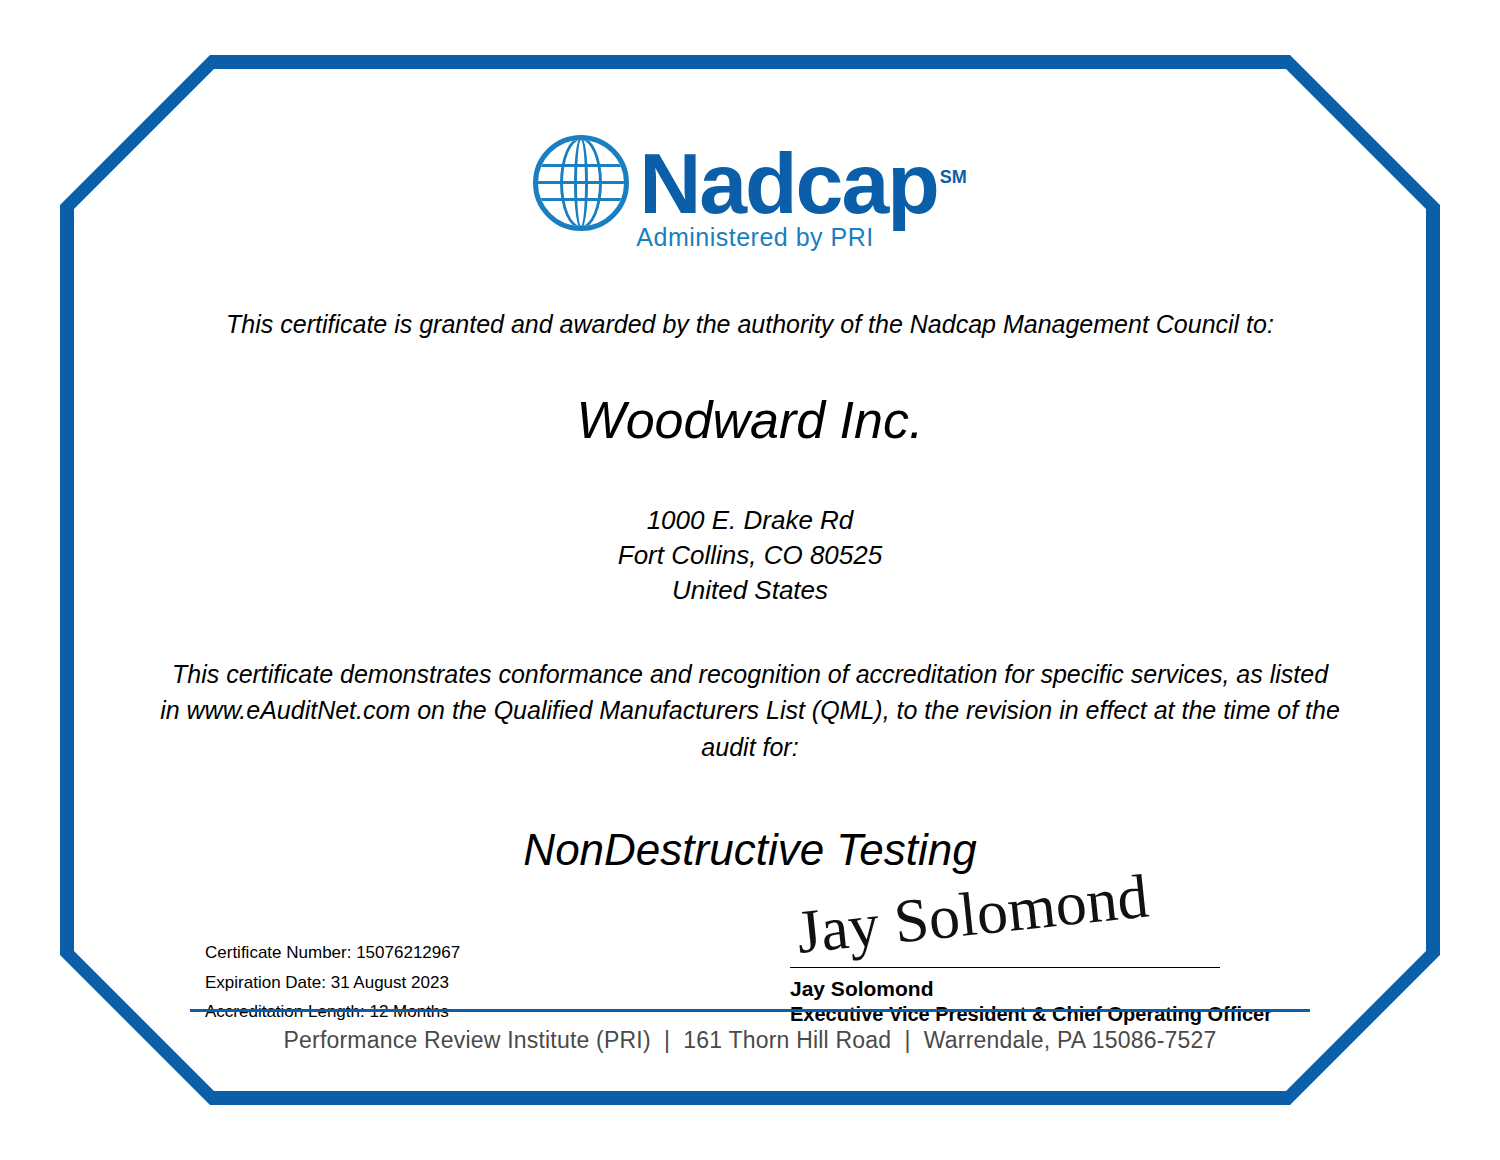NadcapSM
Administered by PRI
This certificate is granted and awarded by the authority of the Nadcap Management Council to:
Woodward Inc.
1000 E. Drake Rd
Fort Collins, CO 80525
United States
This certificate demonstrates conformance and recognition of accreditation for specific services, as listed in www.eAuditNet.com on the Qualified Manufacturers List (QML), to the revision in effect at the time of the audit for:
NonDestructive Testing
Certificate Number: 15076212967
Expiration Date: 31 August 2023
Accreditation Length: 12 Months
Jay Solomond
Jay Solomond
Executive Vice President & Chief Operating Officer
Performance Review Institute (PRI) | 161 Thorn Hill Road | Warrendale, PA 15086-7527